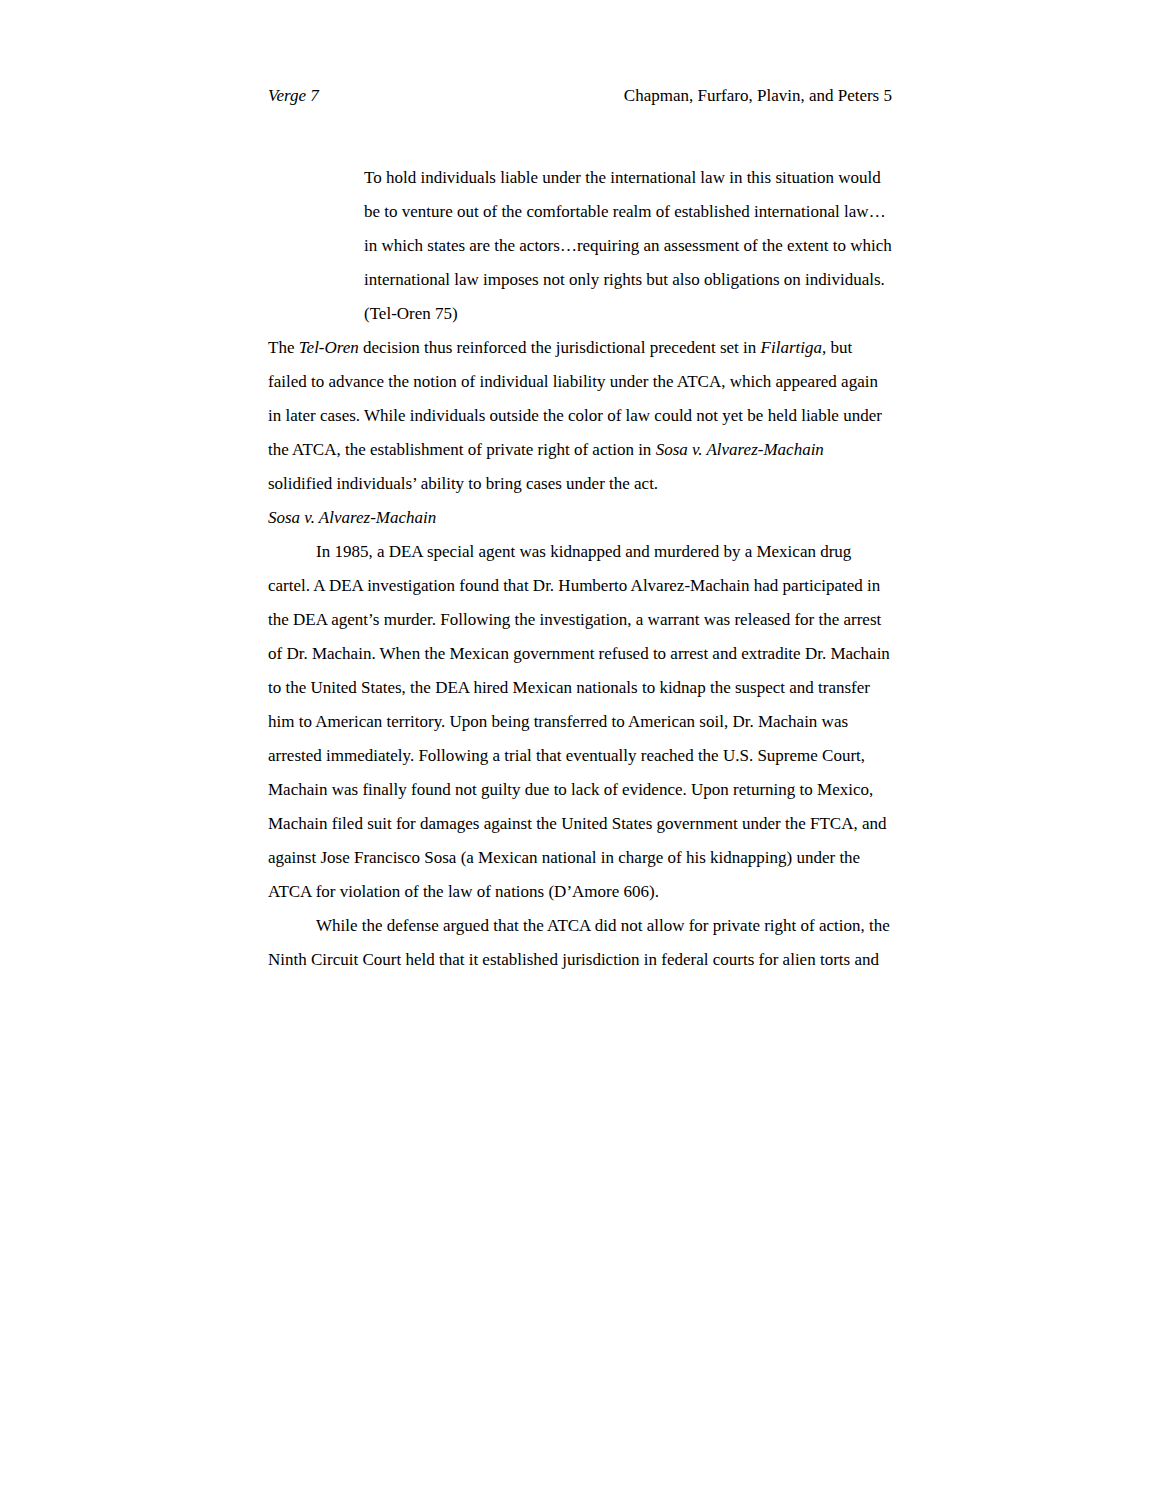Verge 7 Chapman, Furfaro, Plavin, and Peters 5
To hold individuals liable under the international law in this situation would be to venture out of the comfortable realm of established international law…in which states are the actors…requiring an assessment of the extent to which international law imposes not only rights but also obligations on individuals. (Tel-Oren 75)
The Tel-Oren decision thus reinforced the jurisdictional precedent set in Filartiga, but failed to advance the notion of individual liability under the ATCA, which appeared again in later cases. While individuals outside the color of law could not yet be held liable under the ATCA, the establishment of private right of action in Sosa v. Alvarez-Machain solidified individuals’ ability to bring cases under the act.
Sosa v. Alvarez-Machain
In 1985, a DEA special agent was kidnapped and murdered by a Mexican drug cartel. A DEA investigation found that Dr. Humberto Alvarez-Machain had participated in the DEA agent’s murder. Following the investigation, a warrant was released for the arrest of Dr. Machain. When the Mexican government refused to arrest and extradite Dr. Machain to the United States, the DEA hired Mexican nationals to kidnap the suspect and transfer him to American territory. Upon being transferred to American soil, Dr. Machain was arrested immediately. Following a trial that eventually reached the U.S. Supreme Court, Machain was finally found not guilty due to lack of evidence. Upon returning to Mexico, Machain filed suit for damages against the United States government under the FTCA, and against Jose Francisco Sosa (a Mexican national in charge of his kidnapping) under the ATCA for violation of the law of nations (D’Amore 606).
While the defense argued that the ATCA did not allow for private right of action, the Ninth Circuit Court held that it established jurisdiction in federal courts for alien torts and